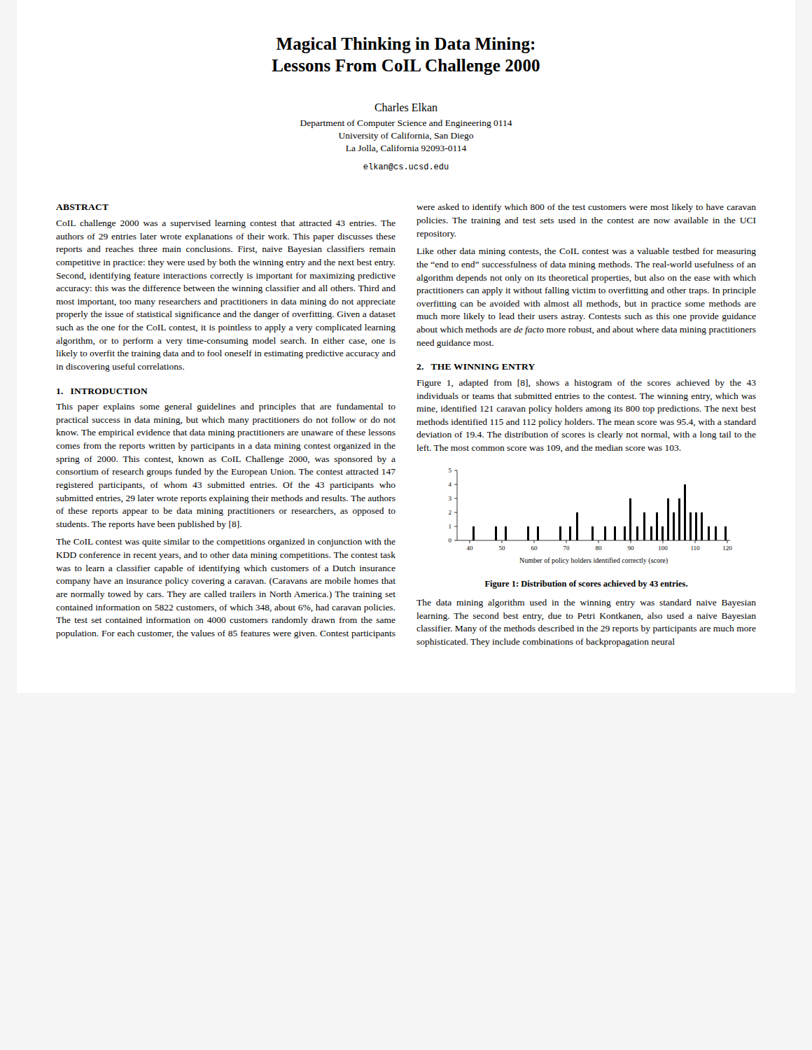Magical Thinking in Data Mining:
Lessons From CoIL Challenge 2000
Charles Elkan
Department of Computer Science and Engineering 0114
University of California, San Diego
La Jolla, California 92093-0114
elkan@cs.ucsd.edu
Abstract
CoIL challenge 2000 was a supervised learning contest that attracted 43 entries. The authors of 29 entries later wrote explanations of their work. This paper discusses these reports and reaches three main conclusions. First, naive Bayesian classifiers remain competitive in practice: they were used by both the winning entry and the next best entry. Second, identifying feature interactions correctly is important for maximizing predictive accuracy: this was the difference between the winning classifier and all others. Third and most important, too many researchers and practitioners in data mining do not appreciate properly the issue of statistical significance and the danger of overfitting. Given a dataset such as the one for the CoIL contest, it is pointless to apply a very complicated learning algorithm, or to perform a very time-consuming model search. In either case, one is likely to overfit the training data and to fool oneself in estimating predictive accuracy and in discovering useful correlations.
1. INTRODUCTION
This paper explains some general guidelines and principles that are fundamental to practical success in data mining, but which many practitioners do not follow or do not know. The empirical evidence that data mining practitioners are unaware of these lessons comes from the reports written by participants in a data mining contest organized in the spring of 2000. This contest, known as CoIL Challenge 2000, was sponsored by a consortium of research groups funded by the European Union. The contest attracted 147 registered participants, of whom 43 submitted entries. Of the 43 participants who submitted entries, 29 later wrote reports explaining their methods and results. The authors of these reports appear to be data mining practitioners or researchers, as opposed to students. The reports have been published by [8].
The CoIL contest was quite similar to the competitions organized in conjunction with the KDD conference in recent years, and to other data mining competitions. The contest task was to learn a classifier capable of identifying which customers of a Dutch insurance company have an insurance policy covering a caravan. (Caravans are mobile homes that are normally towed by cars. They are called trailers in North America.) The training set contained information on 5822 customers, of which 348, about 6%, had caravan policies. The test set contained information on 4000 customers randomly drawn from the same population. For each customer, the values of 85 features were given. Contest participants were asked to identify which 800 of the test customers were most likely to have caravan policies. The training and test sets used in the contest are now available in the UCI repository.
Like other data mining contests, the CoIL contest was a valuable testbed for measuring the “end to end” successfulness of data mining methods. The real-world usefulness of an algorithm depends not only on its theoretical properties, but also on the ease with which practitioners can apply it without falling victim to overfitting and other traps. In principle overfitting can be avoided with almost all methods, but in practice some methods are much more likely to lead their users astray. Contests such as this one provide guidance about which methods are de facto more robust, and about where data mining practitioners need guidance most.
2. THE WINNING ENTRY
Figure 1, adapted from [8], shows a histogram of the scores achieved by the 43 individuals or teams that submitted entries to the contest. The winning entry, which was mine, identified 121 caravan policy holders among its 800 top predictions. The next best methods identified 115 and 112 policy holders. The mean score was 95.4, with a standard deviation of 19.4. The distribution of scores is clearly not normal, with a long tail to the left. The most common score was 109, and the median score was 103.
0 1 2 3 4 5 40 50 60 70 80 90 100 110 120 Number of policy holders identified correctly (score)
Figure 1: Distribution of scores achieved by 43 entries.
The data mining algorithm used in the winning entry was standard naive Bayesian learning. The second best entry, due to Petri Kontkanen, also used a naive Bayesian classifier. Many of the methods described in the 29 reports by participants are much more sophisticated. They include combinations of backpropagation neural